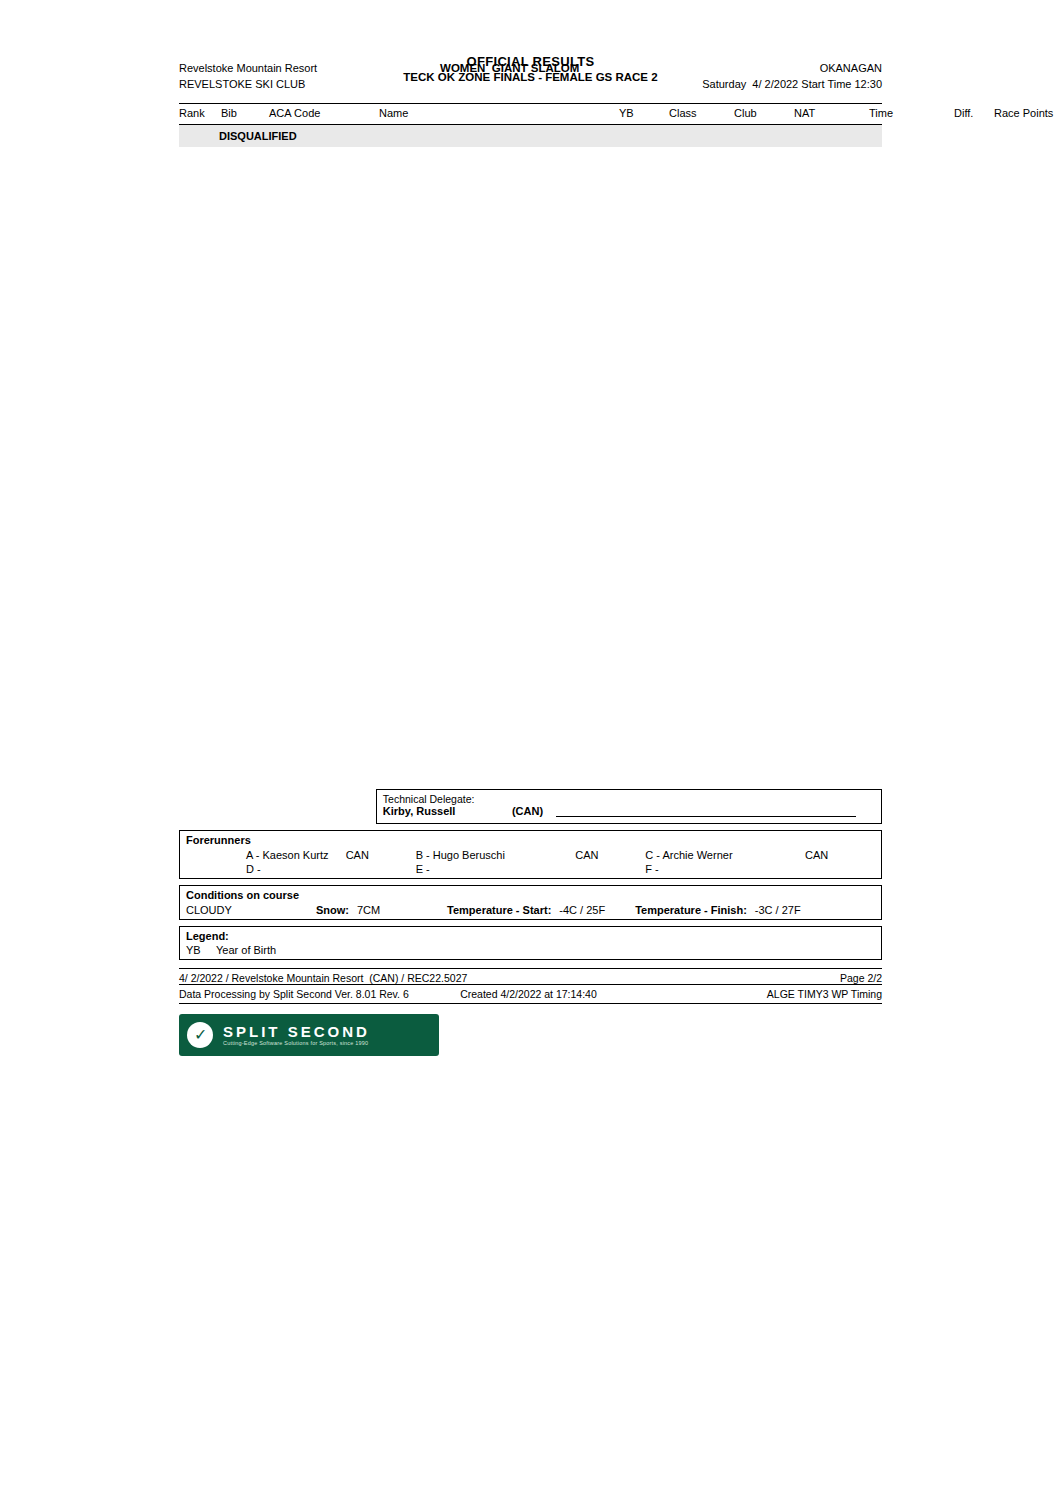OFFICIAL RESULTS
TECK OK ZONE FINALS - FEMALE GS RACE 2
Revelstoke Mountain Resort
REVELSTOKE SKI CLUB
WOMEN GIANT SLALOM
OKANAGAN
Saturday 4/ 2/2022 Start Time 12:30
Rank Bib ACA Code Name YB Class Club NAT Time Diff. Race Points
DISQUALIFIED
Technical Delegate:
Kirby, Russell (CAN)
Forerunners
A - Kaeson Kurtz CAN
B - Hugo Beruschi CAN
C - Archie Werner CAN
D -
E -
F -
Conditions on course
CLOUDY Snow: 7CM Temperature - Start: -4C / 25F Temperature - Finish: -3C / 27F
Legend:
YBYear of Birth
4/ 2/2022 / Revelstoke Mountain Resort (CAN) / REC22.5027
Page 2/2
Data Processing by Split Second Ver. 8.01 Rev. 6
Created 4/2/2022 at 17:14:40
ALGE TIMY3 WP Timing
✓
SPLIT SECOND
Cutting-Edge Software Solutions for Sports, since 1990